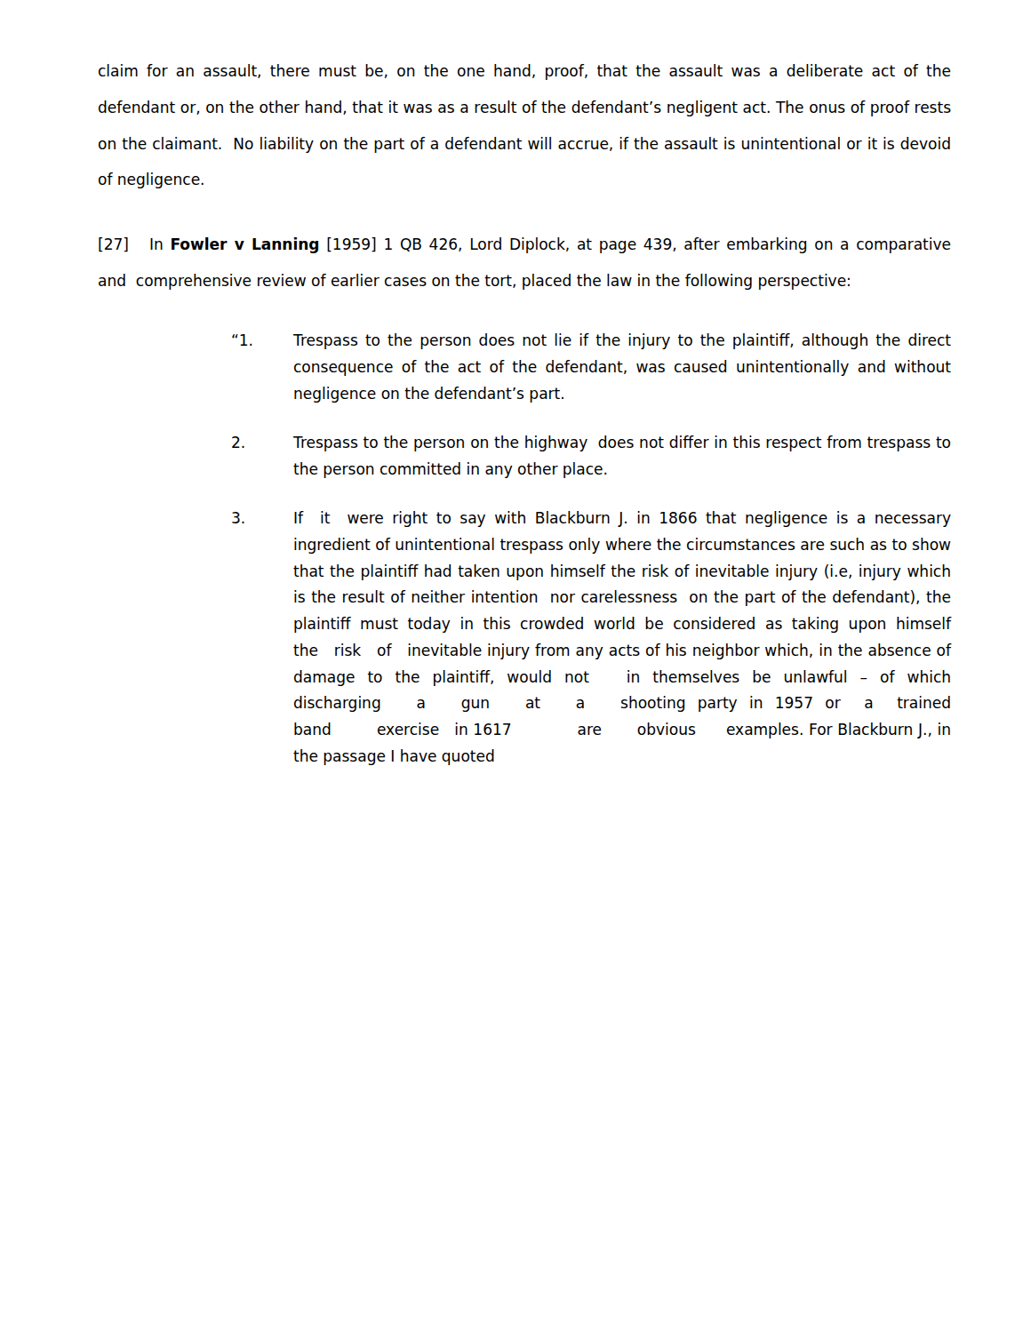claim for an assault, there must be, on the one hand, proof, that the assault was a deliberate act of the defendant or, on the other hand, that it was as a result of the defendant’s negligent act. The onus of proof rests on the claimant. No liability on the part of a defendant will accrue, if the assault is unintentional or it is devoid of negligence.
[27] In Fowler v Lanning [1959] 1 QB 426, Lord Diplock, at page 439, after embarking on a comparative and comprehensive review of earlier cases on the tort, placed the law in the following perspective:
“1.
Trespass to the person does not lie if the injury to the plaintiff, although the direct consequence of the act of the defendant, was caused unintentionally and without negligence on the defendant’s part.
2.
Trespass to the person on the highway does not differ in this respect from trespass to the person committed in any other place.
3.
If it were right to say with Blackburn J. in 1866 that negligence is a necessary ingredient of unintentional trespass only where the circumstances are such as to show that the plaintiff had taken upon himself the risk of inevitable injury (i.e, injury which is the result of neither intention nor carelessness on the part of the defendant), the plaintiff must today in this crowded world be considered as taking upon himself the risk of inevitable injury from any acts of his neighbor which, in the absence of damage to the plaintiff, would not in themselves be unlawful – of which discharging a gun at a shooting party in 1957 or a trained band exercise in 1617 are obvious examples. For Blackburn J., in the passage I have quoted